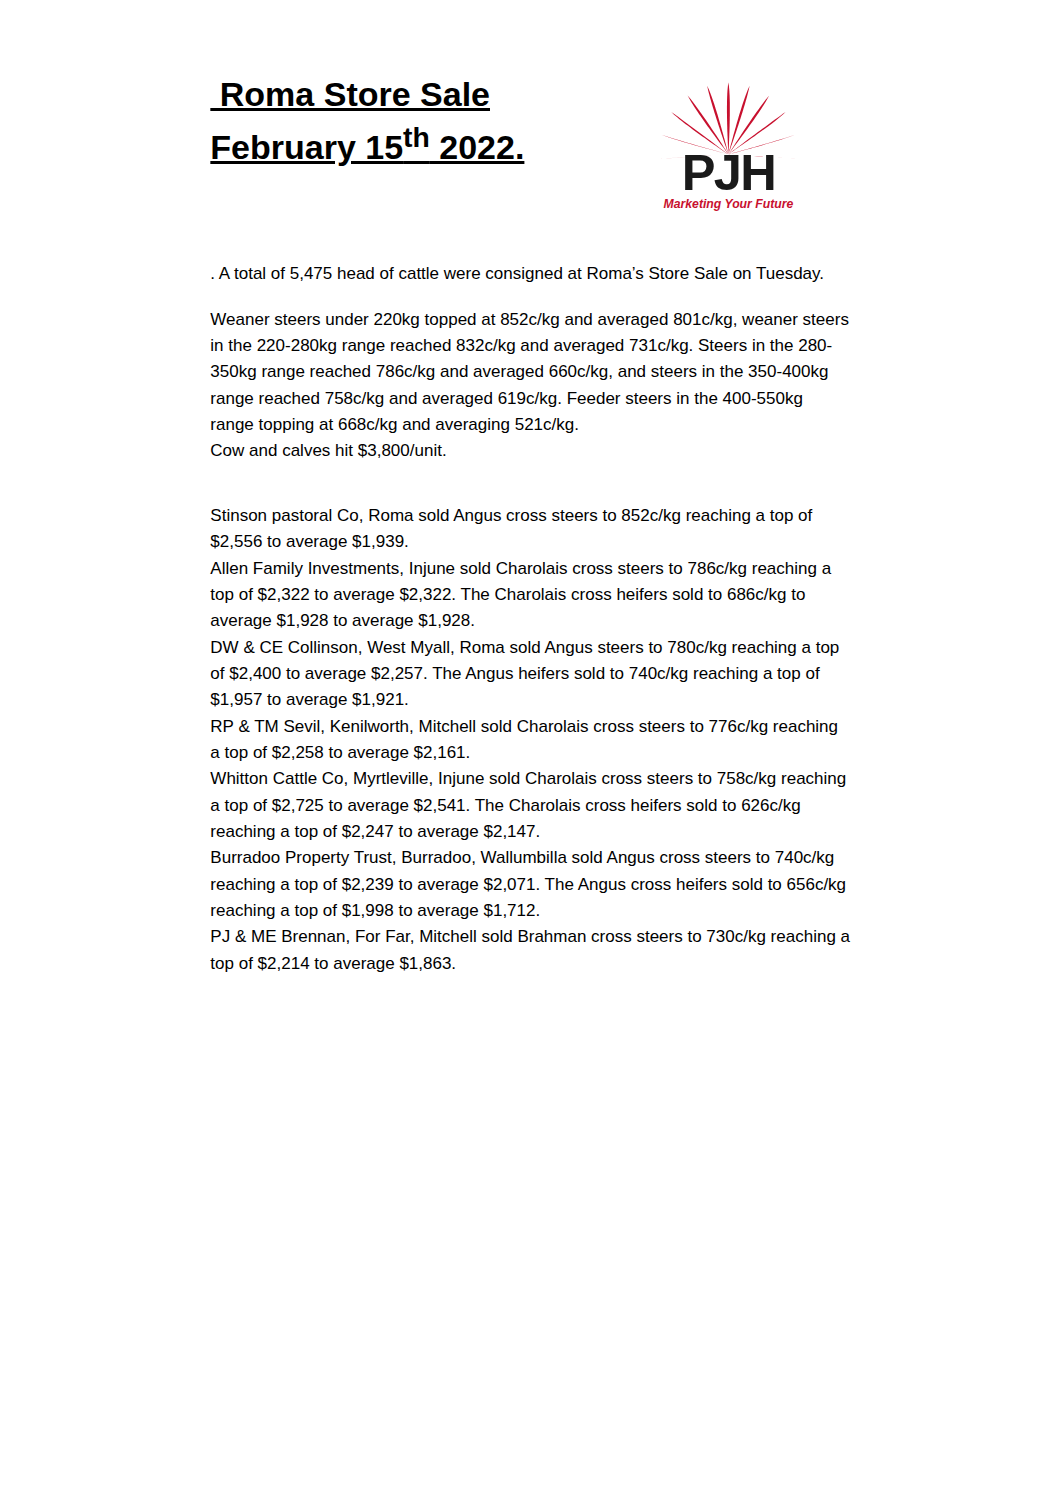Roma Store Sale February 15th 2022.
PJH Marketing Your Future PJH Marketing Your Future
. A total of 5,475 head of cattle were consigned at Roma’s Store Sale on Tuesday.
Weaner steers under 220kg topped at 852c/kg and averaged 801c/kg, weaner steers in the 220-280kg range reached 832c/kg and averaged 731c/kg. Steers in the 280-350kg range reached 786c/kg and averaged 660c/kg, and steers in the 350-400kg range reached 758c/kg and averaged 619c/kg. Feeder steers in the 400-550kg range topping at 668c/kg and averaging 521c/kg.
Cow and calves hit $3,800/unit.
Stinson pastoral Co, Roma sold Angus cross steers to 852c/kg reaching a top of $2,556 to average $1,939.
Allen Family Investments, Injune sold Charolais cross steers to 786c/kg reaching a top of $2,322 to average $2,322. The Charolais cross heifers sold to 686c/kg to average $1,928 to average $1,928.
DW & CE Collinson, West Myall, Roma sold Angus steers to 780c/kg reaching a top of $2,400 to average $2,257. The Angus heifers sold to 740c/kg reaching a top of $1,957 to average $1,921.
RP & TM Sevil, Kenilworth, Mitchell sold Charolais cross steers to 776c/kg reaching a top of $2,258 to average $2,161.
Whitton Cattle Co, Myrtleville, Injune sold Charolais cross steers to 758c/kg reaching a top of $2,725 to average $2,541. The Charolais cross heifers sold to 626c/kg reaching a top of $2,247 to average $2,147.
Burradoo Property Trust, Burradoo, Wallumbilla sold Angus cross steers to 740c/kg reaching a top of $2,239 to average $2,071. The Angus cross heifers sold to 656c/kg reaching a top of $1,998 to average $1,712.
PJ & ME Brennan, For Far, Mitchell sold Brahman cross steers to 730c/kg reaching a top of $2,214 to average $1,863.